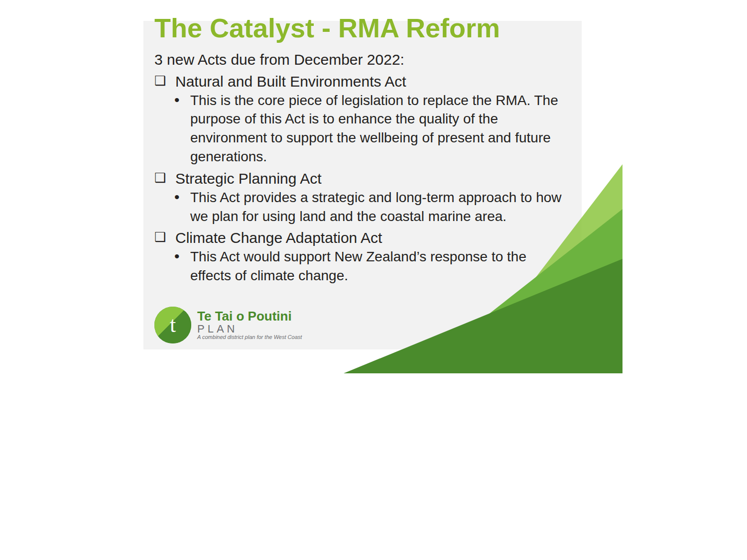The Catalyst - RMA Reform
3 new Acts due from December 2022:
Natural and Built Environments Act
This is the core piece of legislation to replace the RMA. The purpose of this Act is to enhance the quality of the environment to support the wellbeing of present and future generations.
Strategic Planning Act
This Act provides a strategic and long-term approach to how we plan for using land and the coastal marine area.
Climate Change Adaptation Act
This Act would support New Zealand’s response to the effects of climate change.
t
Te Tai o Poutini
PLAN
A combined district plan for the West Coast